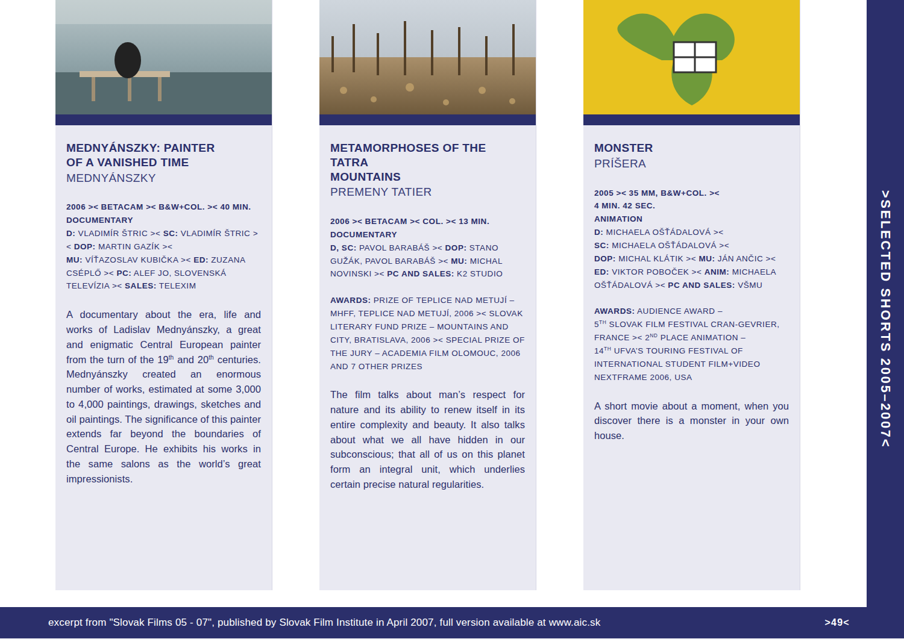Mednyánszky: Painter
of a Vanished Time
Mednyánszky
2006 >< Betacam >< B&W+Col. >< 40 min.
Documentary
D: Vladimír Štric >< SC: Vladimír Štric >< DOP: Martin Gazík ><
MU: Víťazoslav Kubička >< ED: Zuzana Cséplő >< PC: Alef Jo, Slovenská televízia >< Sales: Telexim
A documentary about the era, life and works of Ladislav Mednyánszky, a great and enigmatic Central European painter from the turn of the 19th and 20th centuries. Mednyánszky created an enormous number of works, estimated at some 3,000 to 4,000 paintings, drawings, sketches and oil paintings. The significance of this painter extends far beyond the boundaries of Central Europe. He exhibits his works in the same salons as the world’s great impressionists.
Metamorphoses of the Tatra
Mountains
Premeny Tatier
2006 >< Betacam >< Col. >< 13 min.
Documentary
D, SC: Pavol Barabáš >< DOP: Stano Gužák, Pavol Barabáš >< MU: Michal Novinski >< PC and Sales: K2 Studio
Awards: Prize of Teplice nad Metují – MHFF, Teplice nad Metují, 2006 >< Slovak Literary Fund Prize – Mountains and City, Bratislava, 2006 >< Special Prize of the Jury – Academia Film Olomouc, 2006 and 7 other prizes
The film talks about man’s respect for nature and its ability to renew itself in its entire complexity and beauty. It also talks about what we all have hidden in our subconscious; that all of us on this planet form an integral unit, which underlies certain precise natural regularities.
Monster
Príšera
2005 >< 35 mm, B&W+Col. ><
4 min. 42 sec.
Animation
D: Michaela Ošťádalová ><
SC: Michaela Ošťádalová ><
DOP: Michal Klátik >< MU: Ján Ančic ><
ED: Viktor Poboček >< Anim: Michaela Ošťádalová >< PC and Sales: VŠMU
Awards: Audience Award –
5th Slovak Film Festival Cran-Gevrier, France >< 2nd Place Animation –
14th UFVA’s Touring Festival of International Student Film+Video Nextframe 2006, USA
A short movie about a moment, when you discover there is a monster in your own house.
>Selected Shorts 2005–2007<
excerpt from "Slovak Films 05 - 07", published by Slovak Film Institute in April 2007, full version available at www.aic.sk >49<